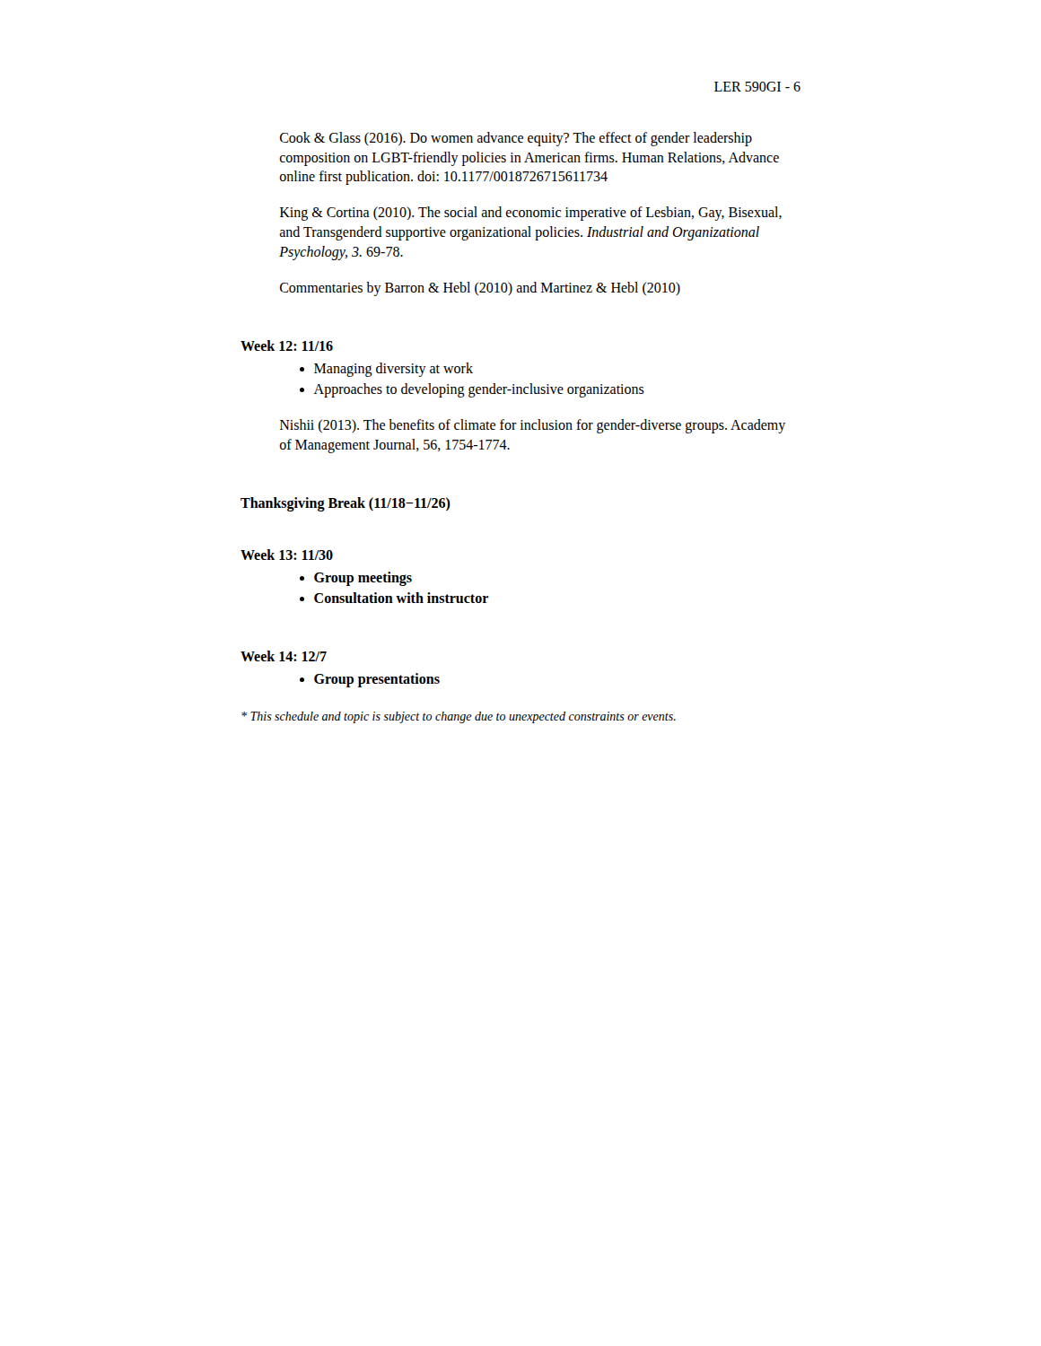LER 590GI - 6
Cook & Glass (2016). Do women advance equity? The effect of gender leadership composition on LGBT-friendly policies in American firms. Human Relations, Advance online first publication. doi: 10.1177/0018726715611734
King & Cortina (2010). The social and economic imperative of Lesbian, Gay, Bisexual, and Transgenderd supportive organizational policies. Industrial and Organizational Psychology, 3. 69-78.
Commentaries by Barron & Hebl (2010) and Martinez & Hebl (2010)
Week 12: 11/16
Managing diversity at work
Approaches to developing gender-inclusive organizations
Nishii (2013). The benefits of climate for inclusion for gender-diverse groups. Academy of Management Journal, 56, 1754-1774.
Thanksgiving Break (11/18−11/26)
Week 13: 11/30
Group meetings
Consultation with instructor
Week 14: 12/7
Group presentations
* This schedule and topic is subject to change due to unexpected constraints or events.